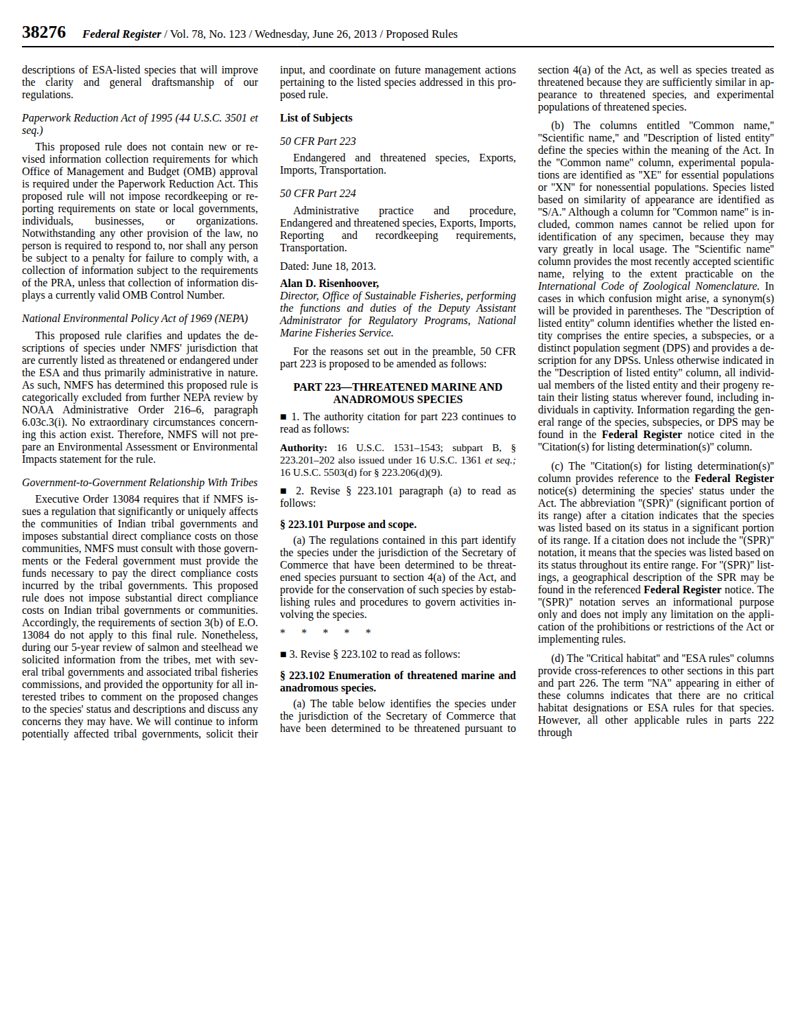38276
Federal Register / Vol. 78, No. 123 / Wednesday, June 26, 2013 / Proposed Rules
descriptions of ESA-listed species that will improve the clarity and general draftsmanship of our regulations.
Paperwork Reduction Act of 1995 (44 U.S.C. 3501 et seq.)
This proposed rule does not contain new or revised information collection requirements for which Office of Management and Budget (OMB) approval is required under the Paperwork Reduction Act. This proposed rule will not impose recordkeeping or reporting requirements on state or local governments, individuals, businesses, or organizations. Notwithstanding any other provision of the law, no person is required to respond to, nor shall any person be subject to a penalty for failure to comply with, a collection of information subject to the requirements of the PRA, unless that collection of information displays a currently valid OMB Control Number.
National Environmental Policy Act of 1969 (NEPA)
This proposed rule clarifies and updates the descriptions of species under NMFS' jurisdiction that are currently listed as threatened or endangered under the ESA and thus primarily administrative in nature. As such, NMFS has determined this proposed rule is categorically excluded from further NEPA review by NOAA Administrative Order 216–6, paragraph 6.03c.3(i). No extraordinary circumstances concerning this action exist. Therefore, NMFS will not prepare an Environmental Assessment or Environmental Impacts statement for the rule.
Government-to-Government Relationship With Tribes
Executive Order 13084 requires that if NMFS issues a regulation that significantly or uniquely affects the communities of Indian tribal governments and imposes substantial direct compliance costs on those communities, NMFS must consult with those governments or the Federal government must provide the funds necessary to pay the direct compliance costs incurred by the tribal governments. This proposed rule does not impose substantial direct compliance costs on Indian tribal governments or communities. Accordingly, the requirements of section 3(b) of E.O. 13084 do not apply to this final rule. Nonetheless, during our 5-year review of salmon and steelhead we solicited information from the tribes, met with several tribal governments and associated tribal fisheries commissions, and provided the opportunity for all interested tribes to comment on the proposed changes to the species' status and descriptions and discuss any concerns they may have. We will continue to inform potentially affected tribal governments, solicit their input, and coordinate on future management actions pertaining to the listed species addressed in this proposed rule.
List of Subjects
50 CFR Part 223
Endangered and threatened species, Exports, Imports, Transportation.
50 CFR Part 224
Administrative practice and procedure, Endangered and threatened species, Exports, Imports, Reporting and recordkeeping requirements, Transportation.
Dated: June 18, 2013.
Alan D. Risenhoover,
Director, Office of Sustainable Fisheries, performing the functions and duties of the Deputy Assistant Administrator for Regulatory Programs, National Marine Fisheries Service.
For the reasons set out in the preamble, 50 CFR part 223 is proposed to be amended as follows:
PART 223—THREATENED MARINE AND ANADROMOUS SPECIES
■ 1. The authority citation for part 223 continues to read as follows:
Authority: 16 U.S.C. 1531–1543; subpart B, § 223.201–202 also issued under 16 U.S.C. 1361 et seq.; 16 U.S.C. 5503(d) for § 223.206(d)(9).
■ 2. Revise § 223.101 paragraph (a) to read as follows:
§ 223.101 Purpose and scope.
(a) The regulations contained in this part identify the species under the jurisdiction of the Secretary of Commerce that have been determined to be threatened species pursuant to section 4(a) of the Act, and provide for the conservation of such species by establishing rules and procedures to govern activities involving the species.
* * * * *
■ 3. Revise § 223.102 to read as follows:
§ 223.102 Enumeration of threatened marine and anadromous species.
(a) The table below identifies the species under the jurisdiction of the Secretary of Commerce that have been determined to be threatened pursuant to section 4(a) of the Act, as well as species treated as threatened because they are sufficiently similar in appearance to threatened species, and experimental populations of threatened species.
(b) The columns entitled ''Common name,'' ''Scientific name,'' and ''Description of listed entity'' define the species within the meaning of the Act. In the ''Common name'' column, experimental populations are identified as ''XE'' for essential populations or ''XN'' for nonessential populations. Species listed based on similarity of appearance are identified as ''S/A.'' Although a column for ''Common name'' is included, common names cannot be relied upon for identification of any specimen, because they may vary greatly in local usage. The ''Scientific name'' column provides the most recently accepted scientific name, relying to the extent practicable on the International Code of Zoological Nomenclature. In cases in which confusion might arise, a synonym(s) will be provided in parentheses. The ''Description of listed entity'' column identifies whether the listed entity comprises the entire species, a subspecies, or a distinct population segment (DPS) and provides a description for any DPSs. Unless otherwise indicated in the ''Description of listed entity'' column, all individual members of the listed entity and their progeny retain their listing status wherever found, including individuals in captivity. Information regarding the general range of the species, subspecies, or DPS may be found in the Federal Register notice cited in the ''Citation(s) for listing determination(s)'' column.
(c) The ''Citation(s) for listing determination(s)'' column provides reference to the Federal Register notice(s) determining the species' status under the Act. The abbreviation ''(SPR)'' (significant portion of its range) after a citation indicates that the species was listed based on its status in a significant portion of its range. If a citation does not include the ''(SPR)'' notation, it means that the species was listed based on its status throughout its entire range. For ''(SPR)'' listings, a geographical description of the SPR may be found in the referenced Federal Register notice. The ''(SPR)'' notation serves an informational purpose only and does not imply any limitation on the application of the prohibitions or restrictions of the Act or implementing rules.
(d) The ''Critical habitat'' and ''ESA rules'' columns provide cross-references to other sections in this part and part 226. The term ''NA'' appearing in either of these columns indicates that there are no critical habitat designations or ESA rules for that species. However, all other applicable rules in parts 222 through